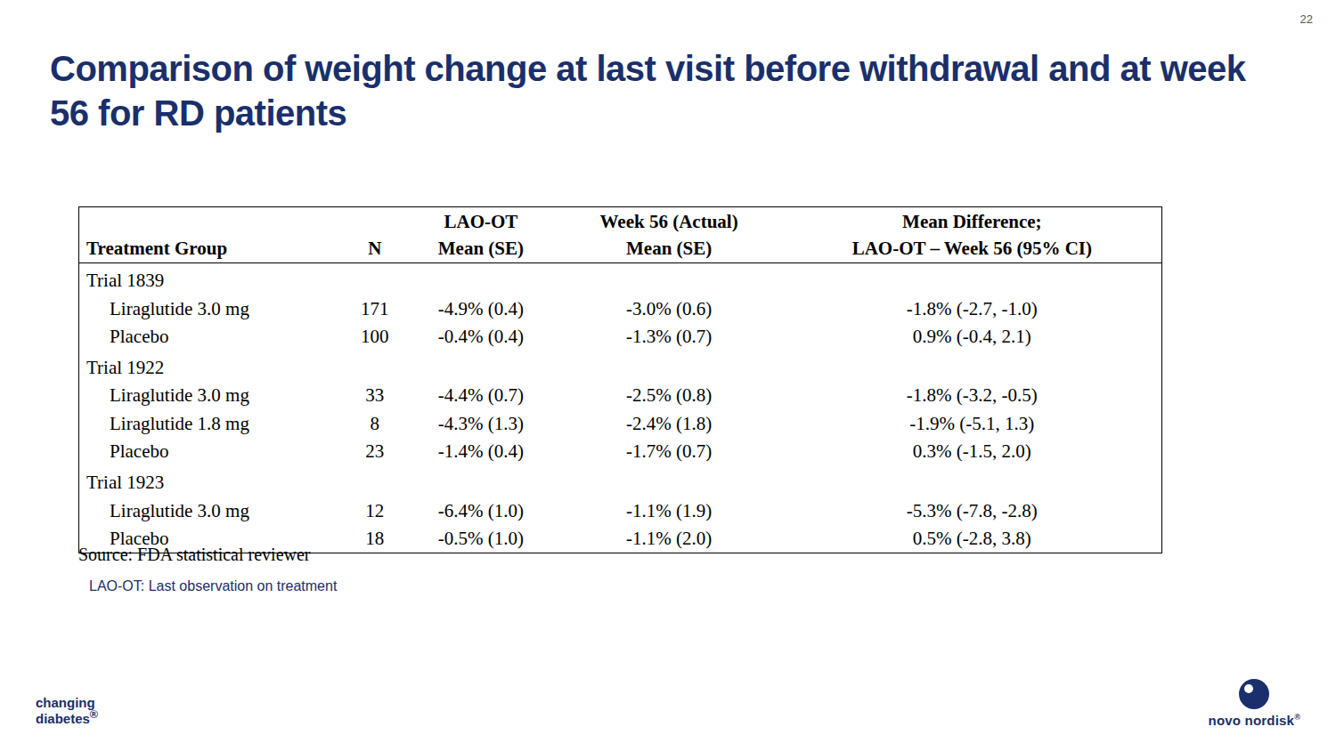22
Comparison of weight change at last visit before withdrawal and at week 56 for RD patients
| | | LAO-OT | Week 56 (Actual) | Mean Difference; |
| --- | --- | --- | --- | --- |
| Treatment Group | N | Mean (SE) | Mean (SE) | LAO-OT – Week 56 (95% CI) |
| Trial 1839 | | | | |
| Liraglutide 3.0 mg | 171 | -4.9% (0.4) | -3.0% (0.6) | -1.8% (-2.7, -1.0) |
| Placebo | 100 | -0.4% (0.4) | -1.3% (0.7) | 0.9% (-0.4, 2.1) |
| Trial 1922 | | | | |
| Liraglutide 3.0 mg | 33 | -4.4% (0.7) | -2.5% (0.8) | -1.8% (-3.2, -0.5) |
| Liraglutide 1.8 mg | 8 | -4.3% (1.3) | -2.4% (1.8) | -1.9% (-5.1, 1.3) |
| Placebo | 23 | -1.4% (0.4) | -1.7% (0.7) | 0.3% (-1.5, 2.0) |
| Trial 1923 | | | | |
| Liraglutide 3.0 mg | 12 | -6.4% (1.0) | -1.1% (1.9) | -5.3% (-7.8, -2.8) |
| Placebo | 18 | -0.5% (1.0) | -1.1% (2.0) | 0.5% (-2.8, 3.8) |
Source: FDA statistical reviewer
LAO-OT: Last observation on treatment
changing
diabetes®
novo nordisk®